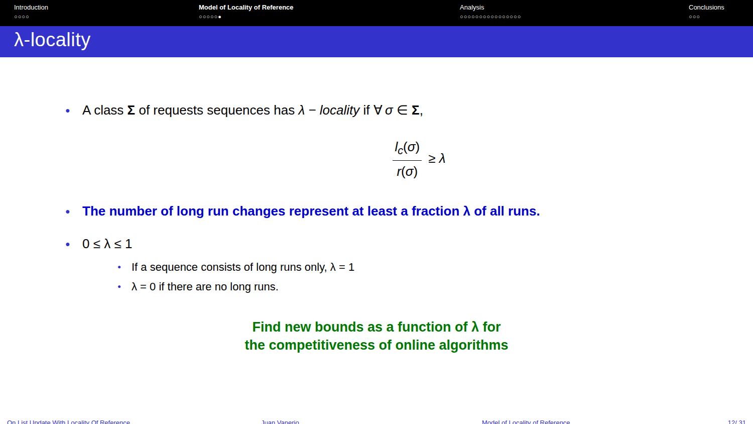Introduction ○○○○
Model of Locality of Reference ○○○○○●
Analysis ○○○○○○○○○○○○○○○○
Conclusions ○○○
λ-locality
A class Σ of requests sequences has λ − locality if ∀ σ ∈ Σ,
lc(σ) r(σ) ≥ λ
The number of long run changes represent at least a fraction λ of all runs.
0 ≤ λ ≤ 1
If a sequence consists of long runs only, λ = 1
λ = 0 if there are no long runs.
Find new bounds as a function of λ for
the competitiveness of online algorithms
On List Update With Locality Of Reference Juan Vanerio Model of Locality of Reference 12/ 31